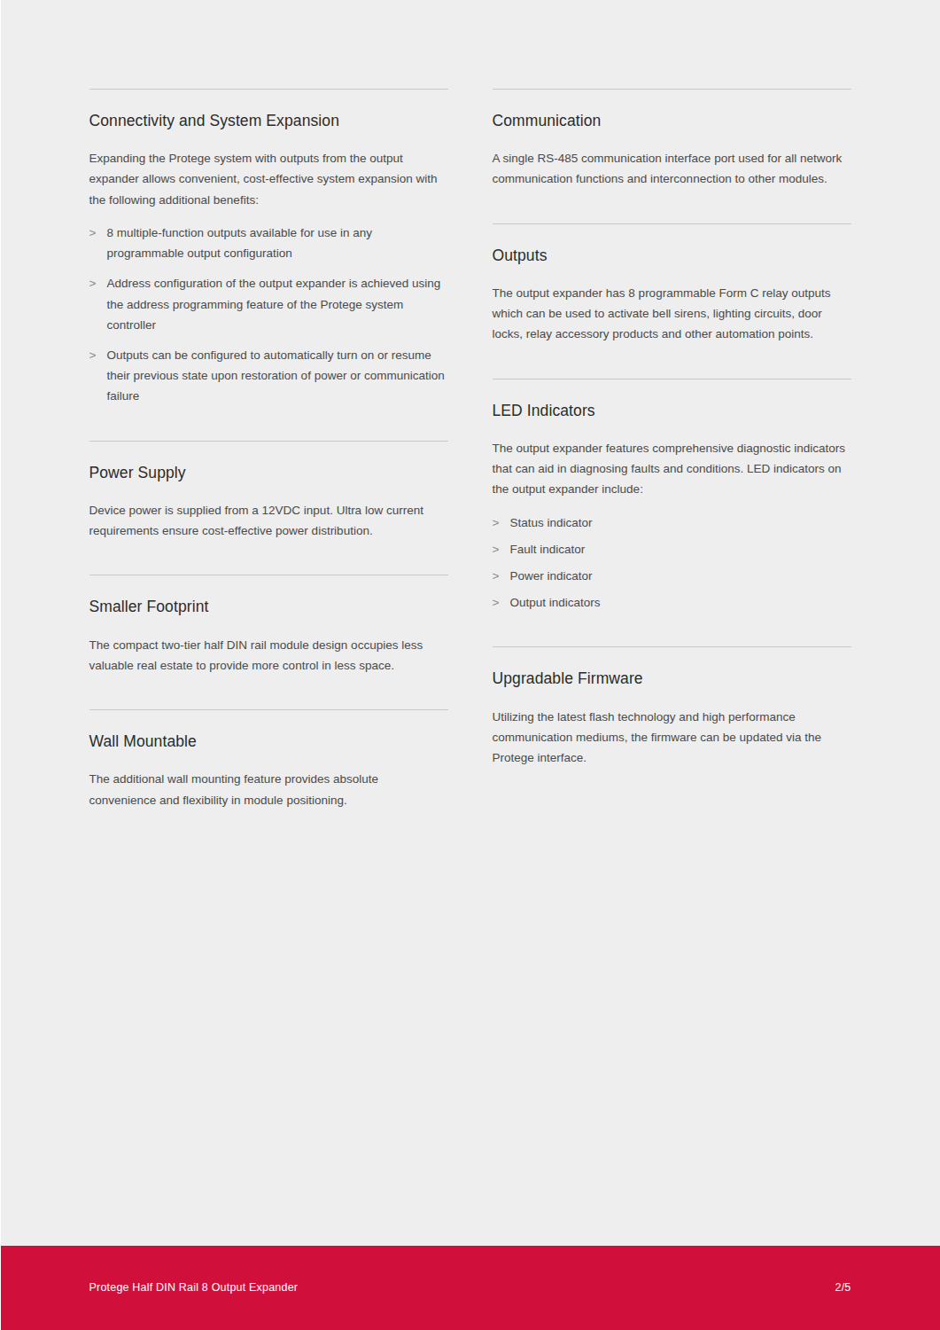Connectivity and System Expansion
Expanding the Protege system with outputs from the output expander allows convenient, cost-effective system expansion with the following additional benefits:
8 multiple-function outputs available for use in any programmable output configuration
Address configuration of the output expander is achieved using the address programming feature of the Protege system controller
Outputs can be configured to automatically turn on or resume their previous state upon restoration of power or communication failure
Power Supply
Device power is supplied from a 12VDC input. Ultra low current requirements ensure cost-effective power distribution.
Smaller Footprint
The compact two-tier half DIN rail module design occupies less valuable real estate to provide more control in less space.
Wall Mountable
The additional wall mounting feature provides absolute convenience and flexibility in module positioning.
Communication
A single RS-485 communication interface port used for all network communication functions and interconnection to other modules.
Outputs
The output expander has 8 programmable Form C relay outputs which can be used to activate bell sirens, lighting circuits, door locks, relay accessory products and other automation points.
LED Indicators
The output expander features comprehensive diagnostic indicators that can aid in diagnosing faults and conditions. LED indicators on the output expander include:
Status indicator
Fault indicator
Power indicator
Output indicators
Upgradable Firmware
Utilizing the latest flash technology and high performance communication mediums, the firmware can be updated via the Protege interface.
Protege Half DIN Rail 8 Output Expander 2/5